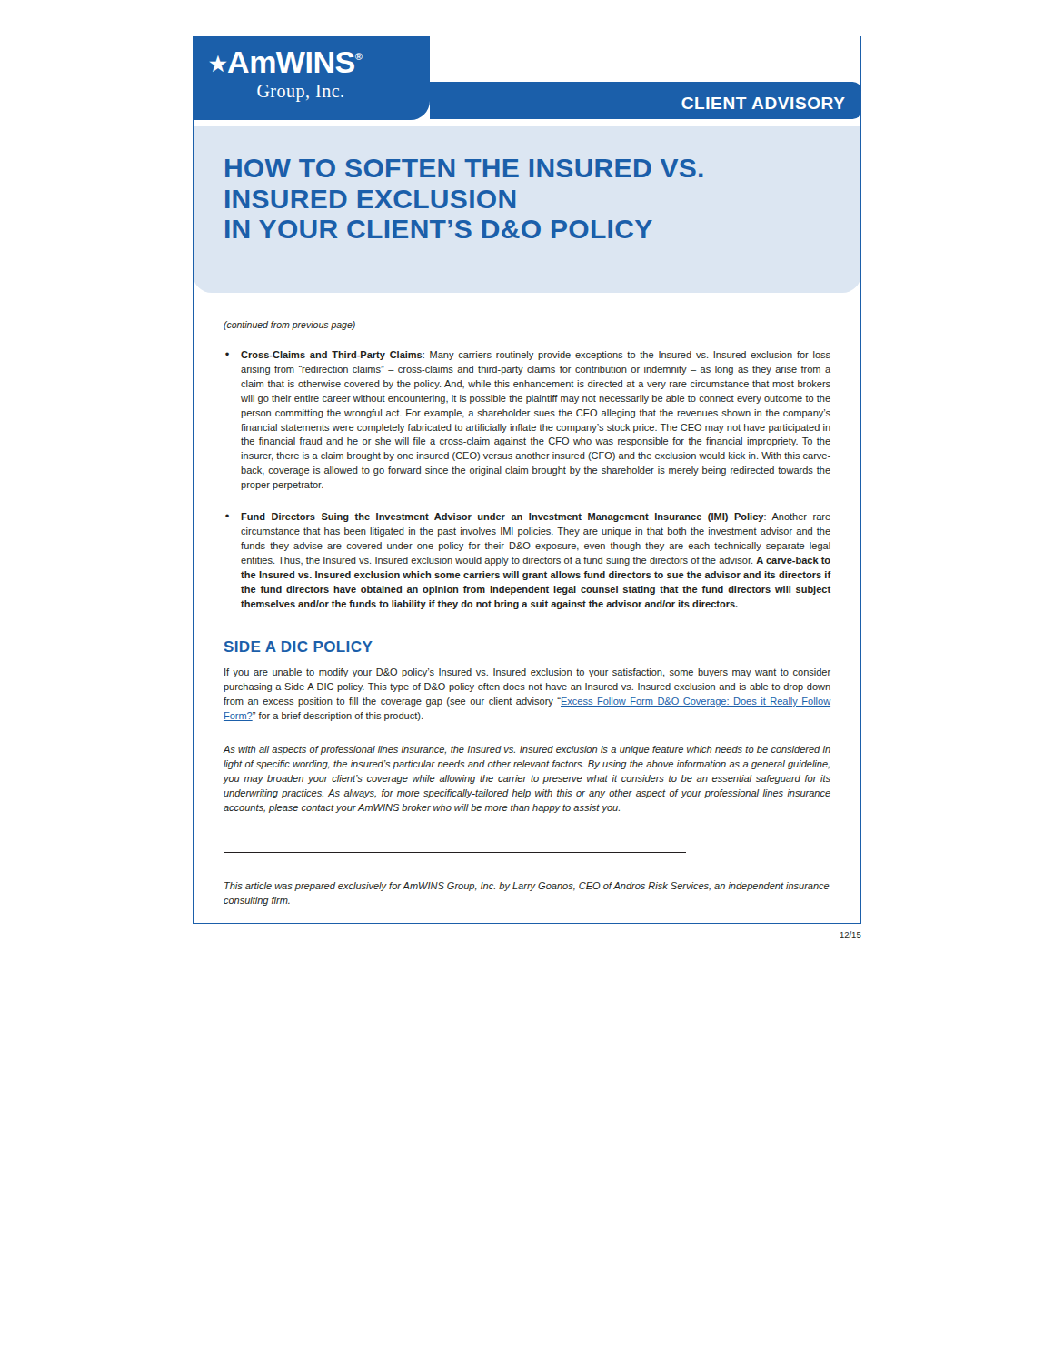★AmWINS®
Group, Inc.
CLIENT ADVISORY
How to Soften the Insured vs. Insured Exclusion
in Your Client’s D&O Policy
(continued from previous page)
Cross-Claims and Third-Party Claims: Many carriers routinely provide exceptions to the Insured vs. Insured exclusion for loss arising from “redirection claims” – cross-claims and third-party claims for contribution or indemnity – as long as they arise from a claim that is otherwise covered by the policy. And, while this enhancement is directed at a very rare circumstance that most brokers will go their entire career without encountering, it is possible the plaintiff may not necessarily be able to connect every outcome to the person committing the wrongful act. For example, a shareholder sues the CEO alleging that the revenues shown in the company’s financial statements were completely fabricated to artificially inflate the company’s stock price. The CEO may not have participated in the financial fraud and he or she will file a cross-claim against the CFO who was responsible for the financial impropriety. To the insurer, there is a claim brought by one insured (CEO) versus another insured (CFO) and the exclusion would kick in. With this carve-back, coverage is allowed to go forward since the original claim brought by the shareholder is merely being redirected towards the proper perpetrator.
Fund Directors Suing the Investment Advisor under an Investment Management Insurance (IMI) Policy: Another rare circumstance that has been litigated in the past involves IMI policies. They are unique in that both the investment advisor and the funds they advise are covered under one policy for their D&O exposure, even though they are each technically separate legal entities. Thus, the Insured vs. Insured exclusion would apply to directors of a fund suing the directors of the advisor. A carve-back to the Insured vs. Insured exclusion which some carriers will grant allows fund directors to sue the advisor and its directors if the fund directors have obtained an opinion from independent legal counsel stating that the fund directors will subject themselves and/or the funds to liability if they do not bring a suit against the advisor and/or its directors.
Side A DIC Policy
If you are unable to modify your D&O policy’s Insured vs. Insured exclusion to your satisfaction, some buyers may want to consider purchasing a Side A DIC policy. This type of D&O policy often does not have an Insured vs. Insured exclusion and is able to drop down from an excess position to fill the coverage gap (see our client advisory “Excess Follow Form D&O Coverage: Does it Really Follow Form?” for a brief description of this product).
As with all aspects of professional lines insurance, the Insured vs. Insured exclusion is a unique feature which needs to be considered in light of specific wording, the insured’s particular needs and other relevant factors. By using the above information as a general guideline, you may broaden your client’s coverage while allowing the carrier to preserve what it considers to be an essential safeguard for its underwriting practices. As always, for more specifically-tailored help with this or any other aspect of your professional lines insurance accounts, please contact your AmWINS broker who will be more than happy to assist you.
This article was prepared exclusively for AmWINS Group, Inc. by Larry Goanos, CEO of Andros Risk Services, an independent insurance consulting firm.
12/15